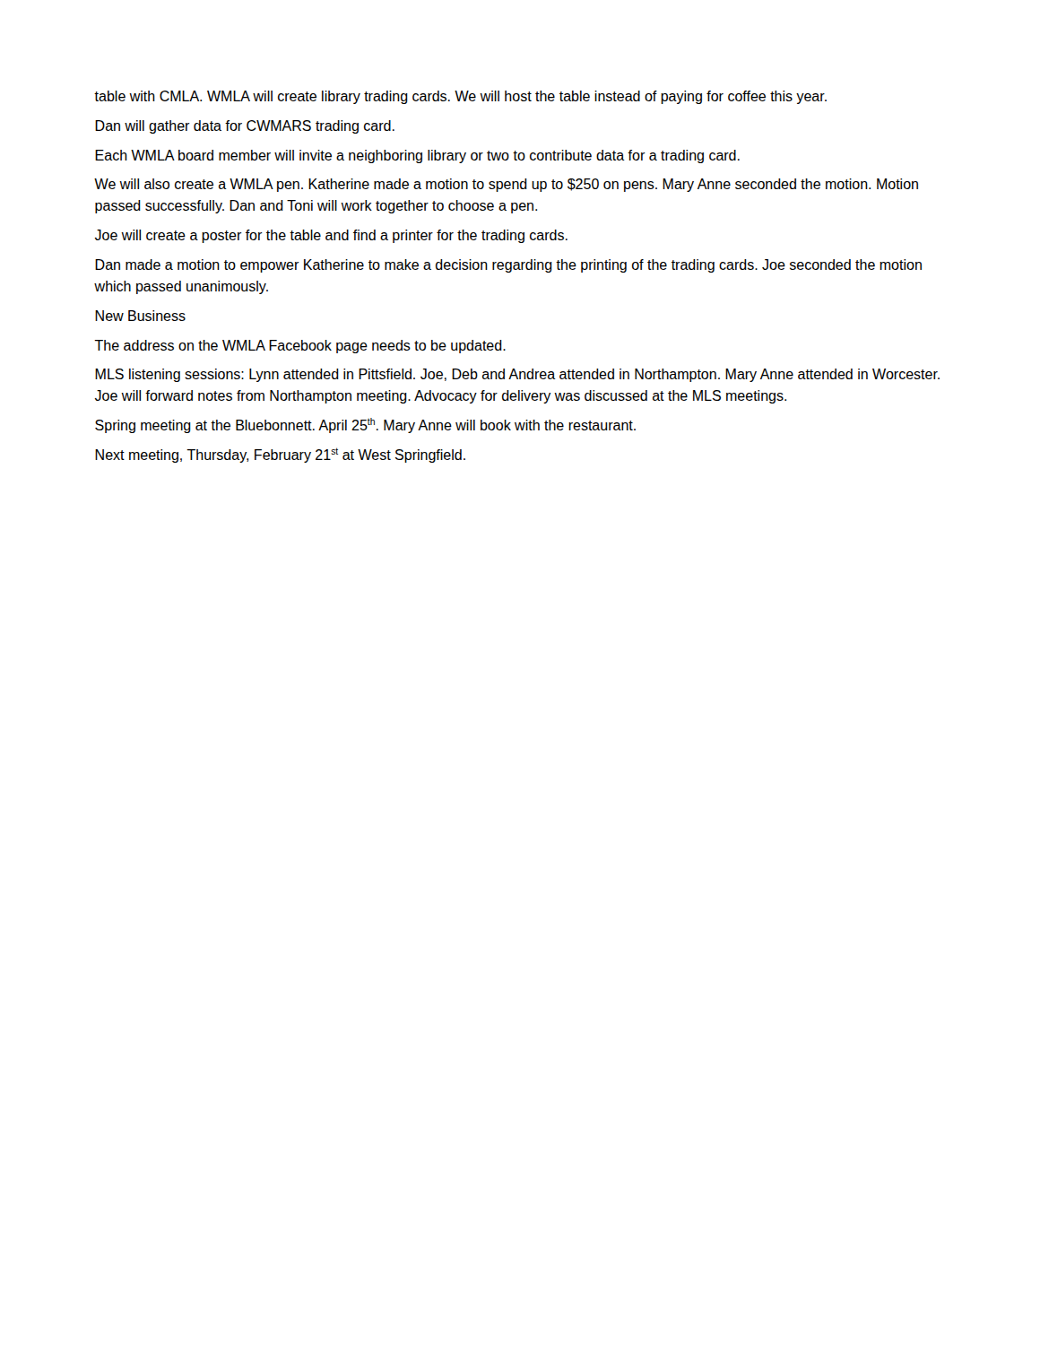table with CMLA. WMLA will create library trading cards. We will host the table instead of paying for coffee this year.
Dan will gather data for CWMARS trading card.
Each WMLA board member will invite a neighboring library or two to contribute data for a trading card.
We will also create a WMLA pen. Katherine made a motion to spend up to $250 on pens. Mary Anne seconded the motion. Motion passed successfully. Dan and Toni will work together to choose a pen.
Joe will create a poster for the table and find a printer for the trading cards.
Dan made a motion to empower Katherine to make a decision regarding the printing of the trading cards. Joe seconded the motion which passed unanimously.
New Business
The address on the WMLA Facebook page needs to be updated.
MLS listening sessions: Lynn attended in Pittsfield. Joe, Deb and Andrea attended in Northampton. Mary Anne attended in Worcester. Joe will forward notes from Northampton meeting. Advocacy for delivery was discussed at the MLS meetings.
Spring meeting at the Bluebonnett. April 25th. Mary Anne will book with the restaurant.
Next meeting, Thursday, February 21st at West Springfield.